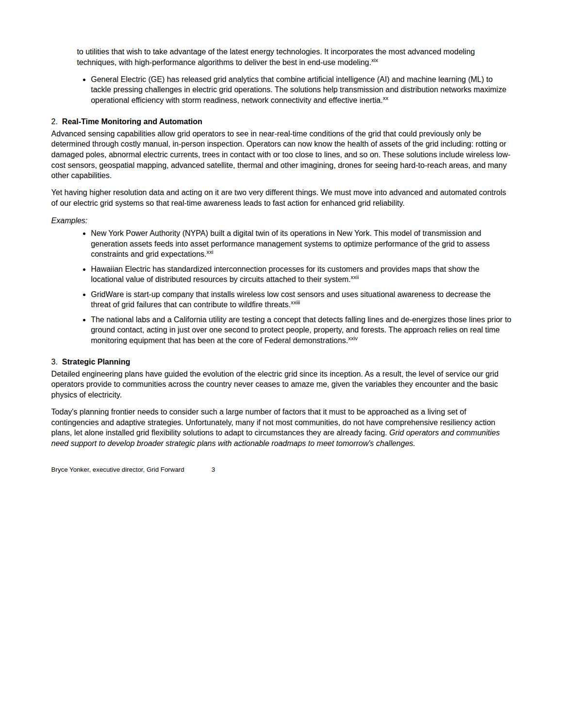to utilities that wish to take advantage of the latest energy technologies. It incorporates the most advanced modeling techniques, with high-performance algorithms to deliver the best in end-use modeling.xix
General Electric (GE) has released grid analytics that combine artificial intelligence (AI) and machine learning (ML) to tackle pressing challenges in electric grid operations. The solutions help transmission and distribution networks maximize operational efficiency with storm readiness, network connectivity and effective inertia.xx
2. Real-Time Monitoring and Automation
Advanced sensing capabilities allow grid operators to see in near-real-time conditions of the grid that could previously only be determined through costly manual, in-person inspection. Operators can now know the health of assets of the grid including: rotting or damaged poles, abnormal electric currents, trees in contact with or too close to lines, and so on. These solutions include wireless low-cost sensors, geospatial mapping, advanced satellite, thermal and other imagining, drones for seeing hard-to-reach areas, and many other capabilities.
Yet having higher resolution data and acting on it are two very different things. We must move into advanced and automated controls of our electric grid systems so that real-time awareness leads to fast action for enhanced grid reliability.
Examples:
New York Power Authority (NYPA) built a digital twin of its operations in New York. This model of transmission and generation assets feeds into asset performance management systems to optimize performance of the grid to assess constraints and grid expectations.xxi
Hawaiian Electric has standardized interconnection processes for its customers and provides maps that show the locational value of distributed resources by circuits attached to their system.xxii
GridWare is start-up company that installs wireless low cost sensors and uses situational awareness to decrease the threat of grid failures that can contribute to wildfire threats.xxiii
The national labs and a California utility are testing a concept that detects falling lines and de-energizes those lines prior to ground contact, acting in just over one second to protect people, property, and forests. The approach relies on real time monitoring equipment that has been at the core of Federal demonstrations.xxiv
3. Strategic Planning
Detailed engineering plans have guided the evolution of the electric grid since its inception. As a result, the level of service our grid operators provide to communities across the country never ceases to amaze me, given the variables they encounter and the basic physics of electricity.
Today's planning frontier needs to consider such a large number of factors that it must to be approached as a living set of contingencies and adaptive strategies. Unfortunately, many if not most communities, do not have comprehensive resiliency action plans, let alone installed grid flexibility solutions to adapt to circumstances they are already facing. Grid operators and communities need support to develop broader strategic plans with actionable roadmaps to meet tomorrow's challenges.
Bryce Yonker, executive director, Grid Forward 3